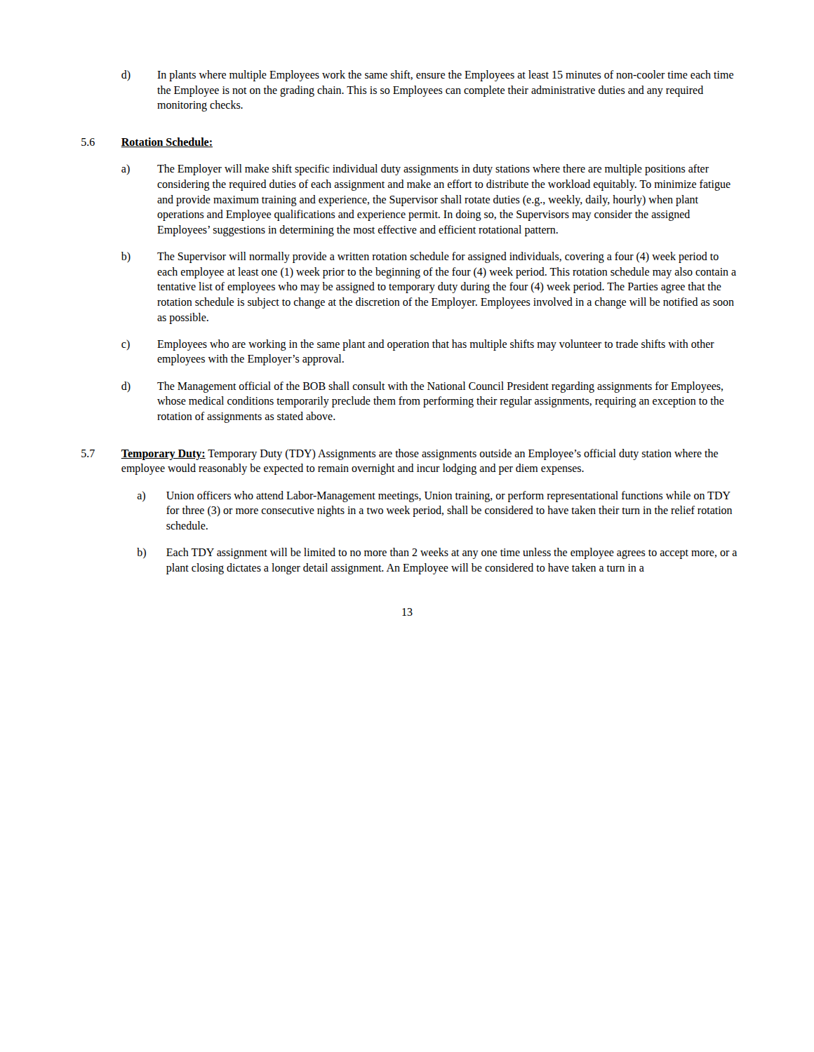d)
In plants where multiple Employees work the same shift, ensure the Employees at least 15 minutes of non-cooler time each time the Employee is not on the grading chain. This is so Employees can complete their administrative duties and any required monitoring checks.
5.6
Rotation Schedule:
a)
The Employer will make shift specific individual duty assignments in duty stations where there are multiple positions after considering the required duties of each assignment and make an effort to distribute the workload equitably. To minimize fatigue and provide maximum training and experience, the Supervisor shall rotate duties (e.g., weekly, daily, hourly) when plant operations and Employee qualifications and experience permit. In doing so, the Supervisors may consider the assigned Employees’ suggestions in determining the most effective and efficient rotational pattern.
b)
The Supervisor will normally provide a written rotation schedule for assigned individuals, covering a four (4) week period to each employee at least one (1) week prior to the beginning of the four (4) week period. This rotation schedule may also contain a tentative list of employees who may be assigned to temporary duty during the four (4) week period. The Parties agree that the rotation schedule is subject to change at the discretion of the Employer. Employees involved in a change will be notified as soon as possible.
c)
Employees who are working in the same plant and operation that has multiple shifts may volunteer to trade shifts with other employees with the Employer’s approval.
d)
The Management official of the BOB shall consult with the National Council President regarding assignments for Employees, whose medical conditions temporarily preclude them from performing their regular assignments, requiring an exception to the rotation of assignments as stated above.
5.7
Temporary Duty: Temporary Duty (TDY) Assignments are those assignments outside an Employee’s official duty station where the employee would reasonably be expected to remain overnight and incur lodging and per diem expenses.
a)
Union officers who attend Labor-Management meetings, Union training, or perform representational functions while on TDY for three (3) or more consecutive nights in a two week period, shall be considered to have taken their turn in the relief rotation schedule.
b)
Each TDY assignment will be limited to no more than 2 weeks at any one time unless the employee agrees to accept more, or a plant closing dictates a longer detail assignment. An Employee will be considered to have taken a turn in a
13